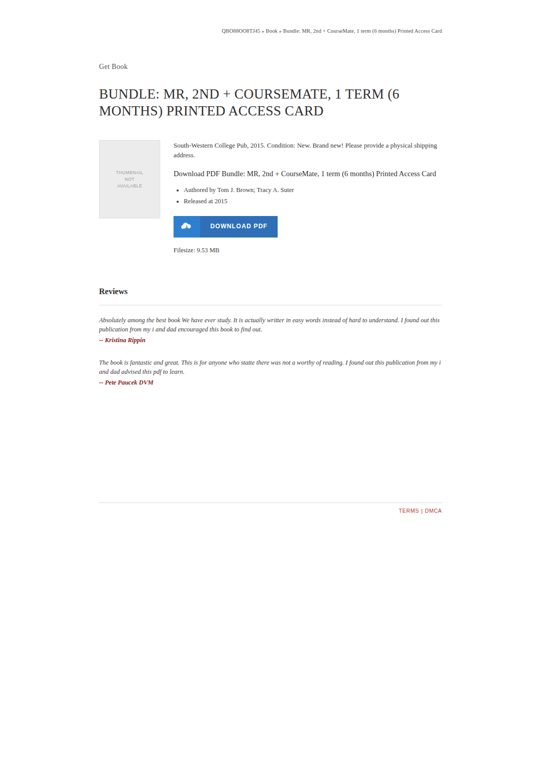QBO88OO8TJ45 » Book » Bundle: MR, 2nd + CourseMate, 1 term (6 months) Printed Access Card
Get Book
Bundle: MR, 2nd + CourseMate, 1 term (6 months) Printed Access Card
Thumbnail
not
available
South-Western College Pub, 2015. Condition: New. Brand new! Please provide a physical shipping address.
Download PDF Bundle: MR, 2nd + CourseMate, 1 term (6 months) Printed Access Card
Authored by Tom J. Brown; Tracy A. Suter
Released at 2015
DOWNLOAD PDF
Filesize: 9.53 MB
Reviews
Absolutely among the best book We have ever study. It is actually writter in easy words instead of hard to understand. I found out this publication from my i and dad encouraged this book to find out.
-- Kristina Rippin
The book is fantastic and great. This is for anyone who statte there was not a worthy of reading. I found out this publication from my i and dad advised this pdf to learn.
-- Pete Paucek DVM
TERMS|DMCA